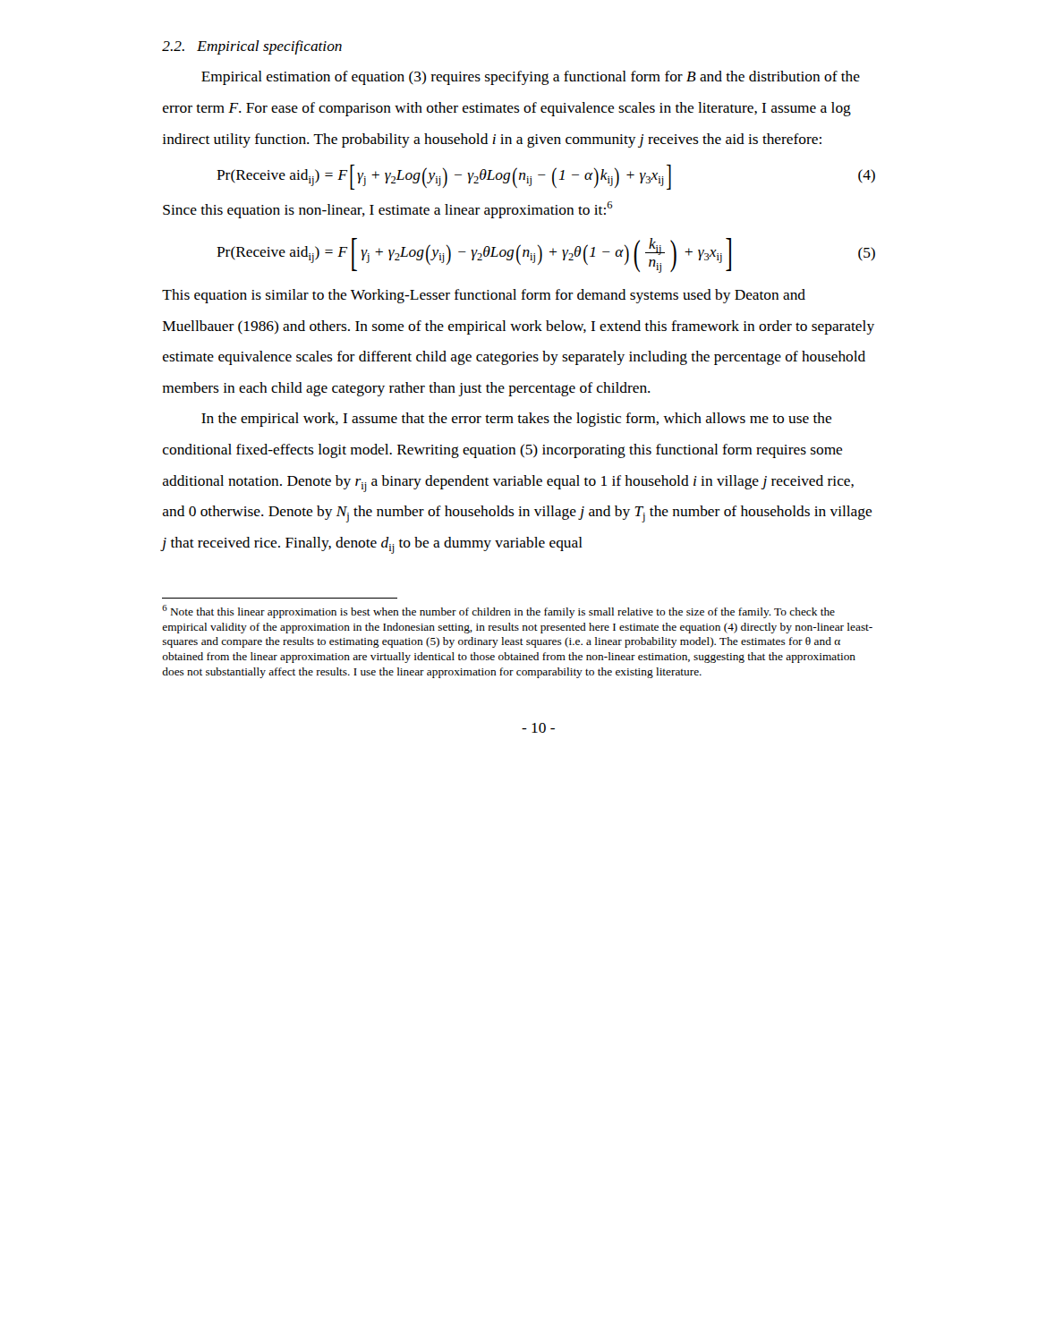2.2. Empirical specification
Empirical estimation of equation (3) requires specifying a functional form for B and the distribution of the error term F. For ease of comparison with other estimates of equivalence scales in the literature, I assume a log indirect utility function. The probability a household i in a given community j receives the aid is therefore:
Pr(Receive aidij) = F[γj + γ2Log(yij) − γ2θLog(nij − (1 − α) kij) + γ3xij] (4)
Since this equation is non-linear, I estimate a linear approximation to it:6
Pr(Receive aidij) = F[γj + γ2Log(yij) − γ2θLog(nij) + γ2θ(1 − α)(kij nij) + γ3xij] (5)
This equation is similar to the Working-Lesser functional form for demand systems used by Deaton and Muellbauer (1986) and others. In some of the empirical work below, I extend this framework in order to separately estimate equivalence scales for different child age categories by separately including the percentage of household members in each child age category rather than just the percentage of children.
In the empirical work, I assume that the error term takes the logistic form, which allows me to use the conditional fixed-effects logit model. Rewriting equation (5) incorporating this functional form requires some additional notation. Denote by rij a binary dependent variable equal to 1 if household i in village j received rice, and 0 otherwise. Denote by Nj the number of households in village j and by Tj the number of households in village j that received rice. Finally, denote dij to be a dummy variable equal
6 Note that this linear approximation is best when the number of children in the family is small relative to the size of the family. To check the empirical validity of the approximation in the Indonesian setting, in results not presented here I estimate the equation (4) directly by non-linear least-squares and compare the results to estimating equation (5) by ordinary least squares (i.e. a linear probability model). The estimates for θ and α obtained from the linear approximation are virtually identical to those obtained from the non-linear estimation, suggesting that the approximation does not substantially affect the results. I use the linear approximation for comparability to the existing literature.
- 10 -